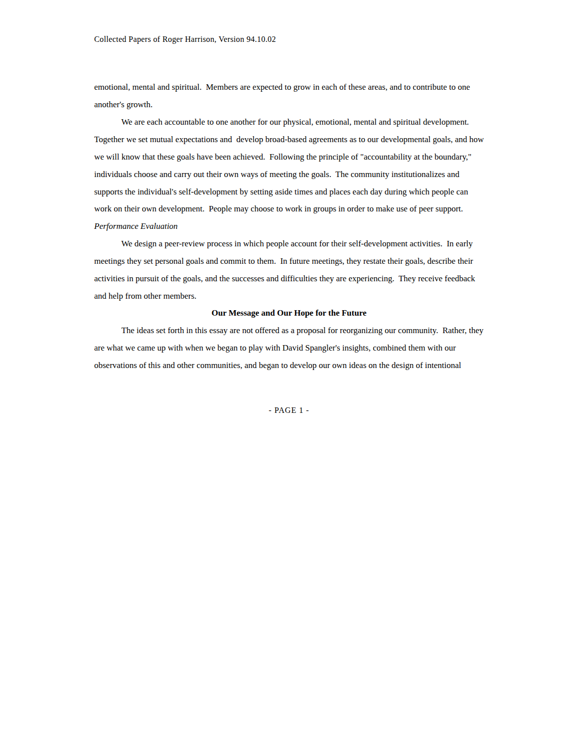Collected Papers of Roger Harrison, Version 94.10.02
emotional, mental and spiritual. Members are expected to grow in each of these areas, and to contribute to one another's growth.
We are each accountable to one another for our physical, emotional, mental and spiritual development. Together we set mutual expectations and develop broad-based agreements as to our developmental goals, and how we will know that these goals have been achieved. Following the principle of "accountability at the boundary," individuals choose and carry out their own ways of meeting the goals. The community institutionalizes and supports the individual's self-development by setting aside times and places each day during which people can work on their own development. People may choose to work in groups in order to make use of peer support.
Performance Evaluation
We design a peer-review process in which people account for their self-development activities. In early meetings they set personal goals and commit to them. In future meetings, they restate their goals, describe their activities in pursuit of the goals, and the successes and difficulties they are experiencing. They receive feedback and help from other members.
Our Message and Our Hope for the Future
The ideas set forth in this essay are not offered as a proposal for reorganizing our community. Rather, they are what we came up with when we began to play with David Spangler's insights, combined them with our observations of this and other communities, and began to develop our own ideas on the design of intentional
- PAGE 1 -